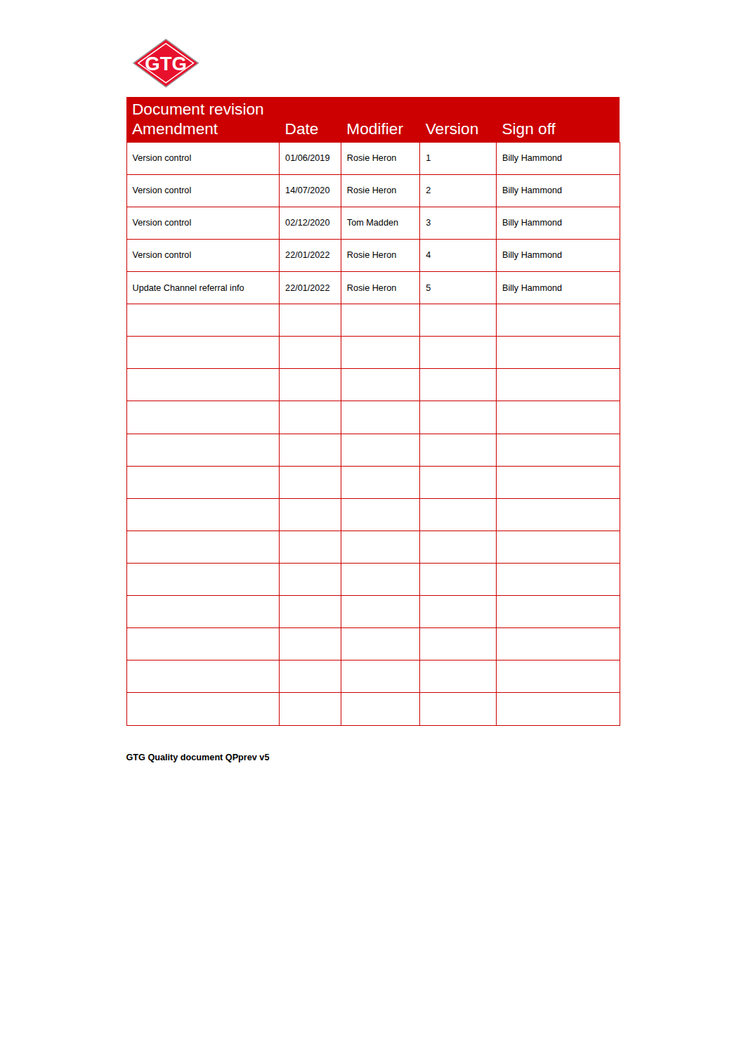GTG
| Document revision |
| --- |
| Amendment | Date | Modifier | Version | Sign off |
| Version control | 01/06/2019 | Rosie Heron | 1 | Billy Hammond |
| Version control | 14/07/2020 | Rosie Heron | 2 | Billy Hammond |
| Version control | 02/12/2020 | Tom Madden | 3 | Billy Hammond |
| Version control | 22/01/2022 | Rosie Heron | 4 | Billy Hammond |
| Update Channel referral info | 22/01/2022 | Rosie Heron | 5 | Billy Hammond |
GTG Quality document QPprev v5